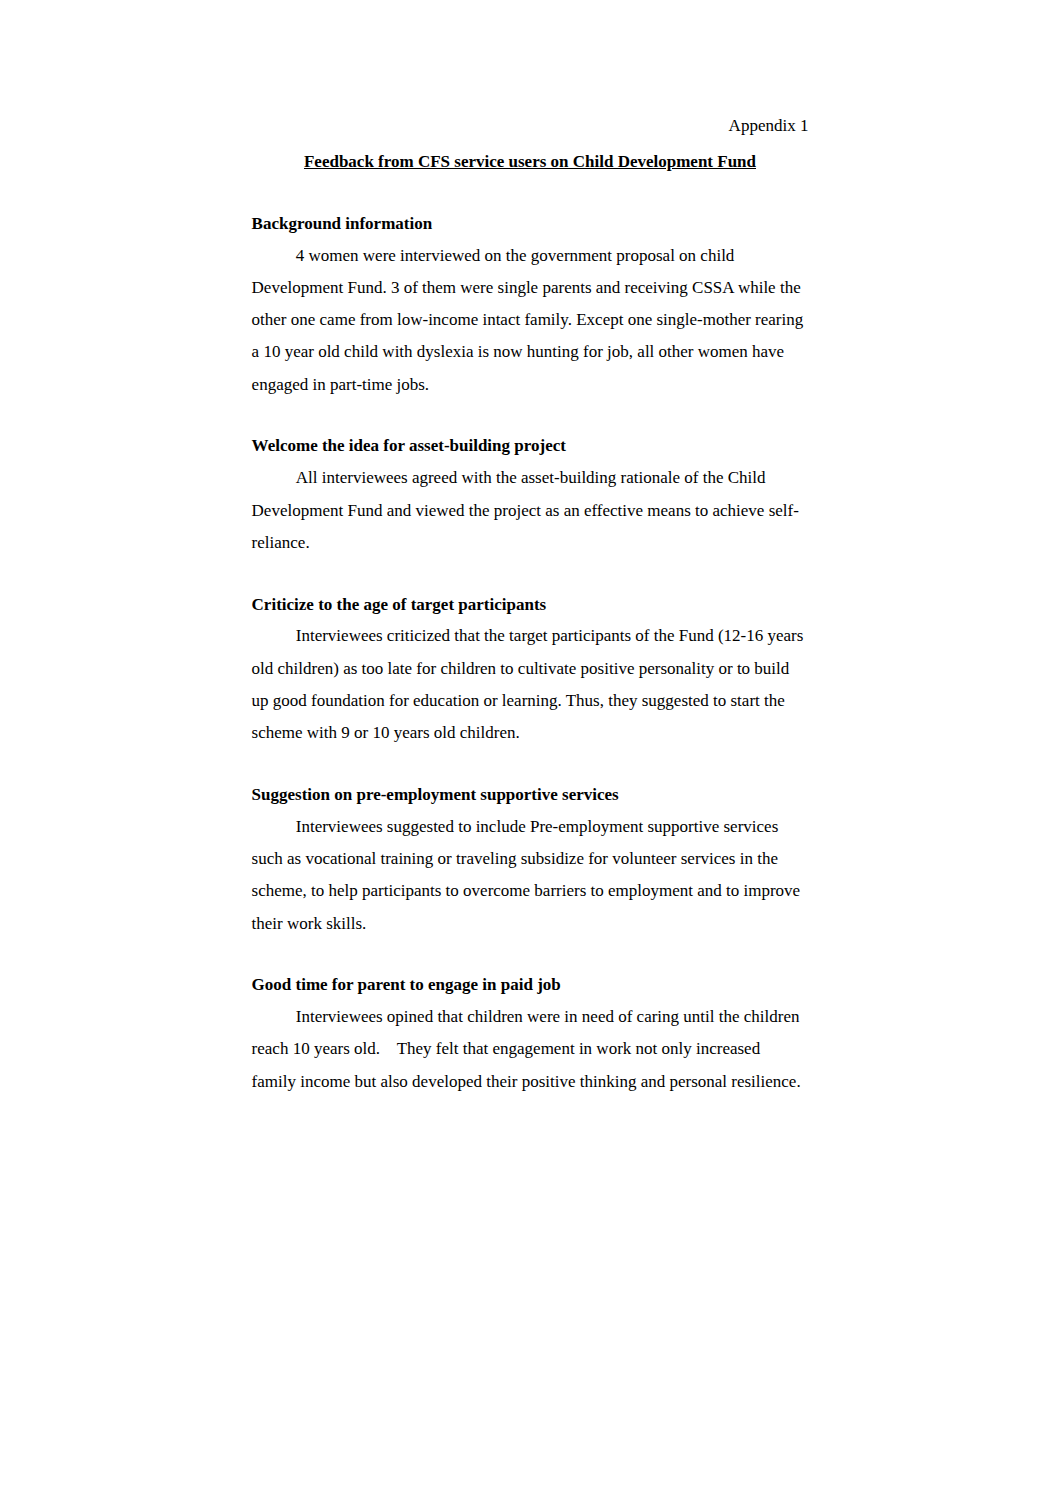Appendix 1
Feedback from CFS service users on Child Development Fund
Background information
4 women were interviewed on the government proposal on child Development Fund. 3 of them were single parents and receiving CSSA while the other one came from low-income intact family. Except one single-mother rearing a 10 year old child with dyslexia is now hunting for job, all other women have engaged in part-time jobs.
Welcome the idea for asset-building project
All interviewees agreed with the asset-building rationale of the Child Development Fund and viewed the project as an effective means to achieve self-reliance.
Criticize to the age of target participants
Interviewees criticized that the target participants of the Fund (12-16 years old children) as too late for children to cultivate positive personality or to build up good foundation for education or learning. Thus, they suggested to start the scheme with 9 or 10 years old children.
Suggestion on pre-employment supportive services
Interviewees suggested to include Pre-employment supportive services such as vocational training or traveling subsidize for volunteer services in the scheme, to help participants to overcome barriers to employment and to improve their work skills.
Good time for parent to engage in paid job
Interviewees opined that children were in need of caring until the children reach 10 years old. They felt that engagement in work not only increased family income but also developed their positive thinking and personal resilience.